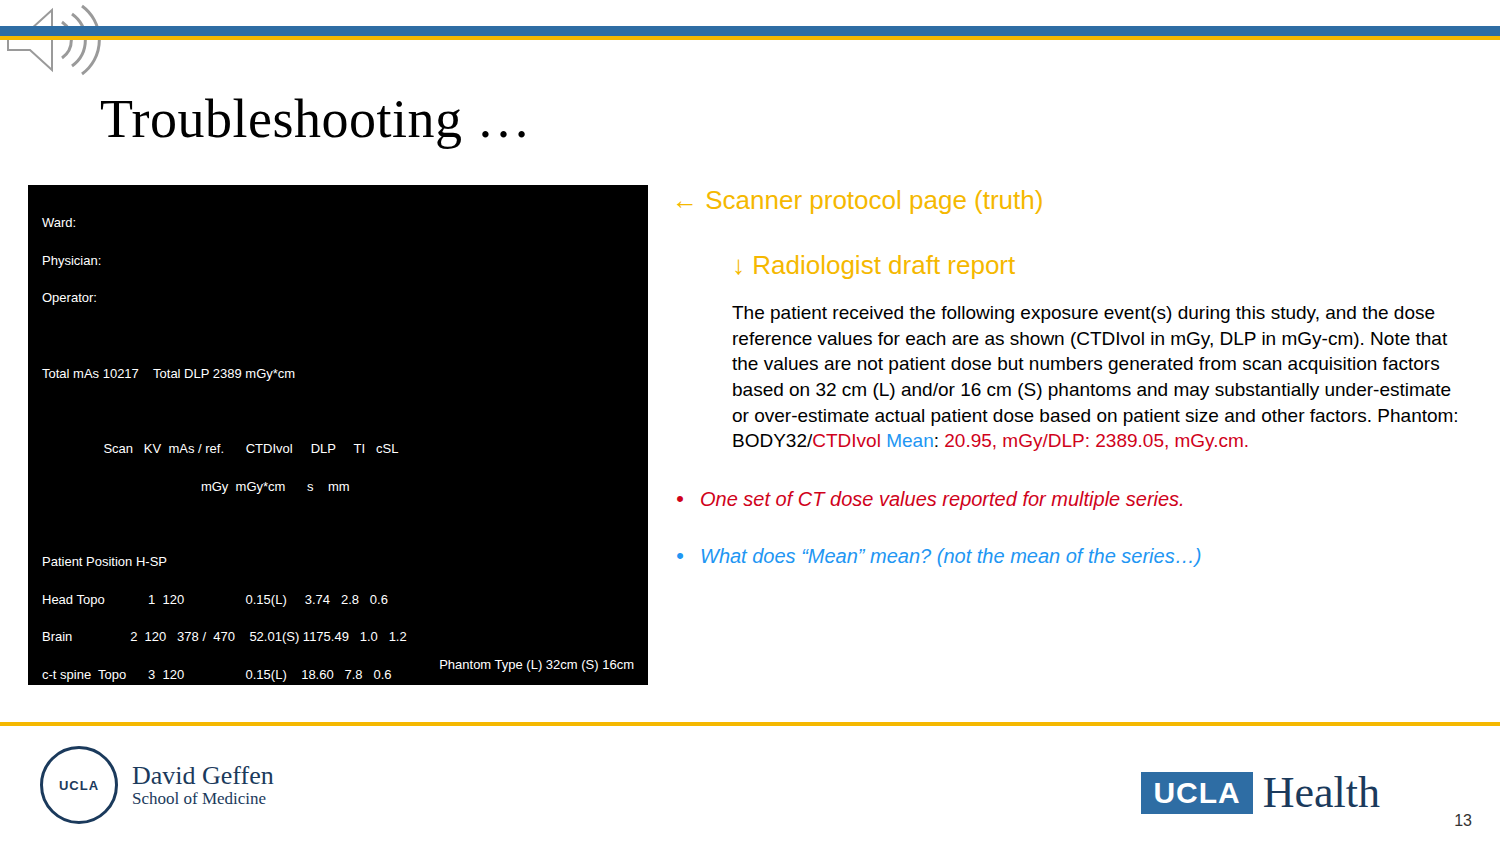Troubleshooting …
Ward: Physician: Operator: Total mAs 10217 Total DLP 2389 mGy*cm Scan KV mAs / ref. CTDIvol DLP TI cSL mGy mGy*cm s mm Patient Position H-SP Head Topo 1 120 0.15(L) 3.74 2.8 0.6 Brain 2 120 378 / 470 52.01(S) 1175.49 1.0 1.2 c-t spine Topo 3 120 0.15(L) 18.60 7.8 0.6 C Spine 4 120 299 / 250 22.90(L) 437.45 1.0 0.6 T Spine 5 120 292 / 240 19.68(L) 753.77 1.0 1.2 Phantom Type (L) 32cm (S) 16cm
← Scanner protocol page (truth)
↓ Radiologist draft report
The patient received the following exposure event(s) during this study, and the dose reference values for each are as shown (CTDIvol in mGy, DLP in mGy-cm). Note that the values are not patient dose but numbers generated from scan acquisition factors based on 32 cm (L) and/or 16 cm (S) phantoms and may substantially under-estimate or over-estimate actual patient dose based on patient size and other factors. Phantom: BODY32/CTDIvol Mean: 20.95, mGy/DLP: 2389.05, mGy.cm.
One set of CT dose values reported for multiple series.
What does “Mean” mean? (not the mean of the series…)
UCLA
David Geffen
School of Medicine
UCLA
Health
13